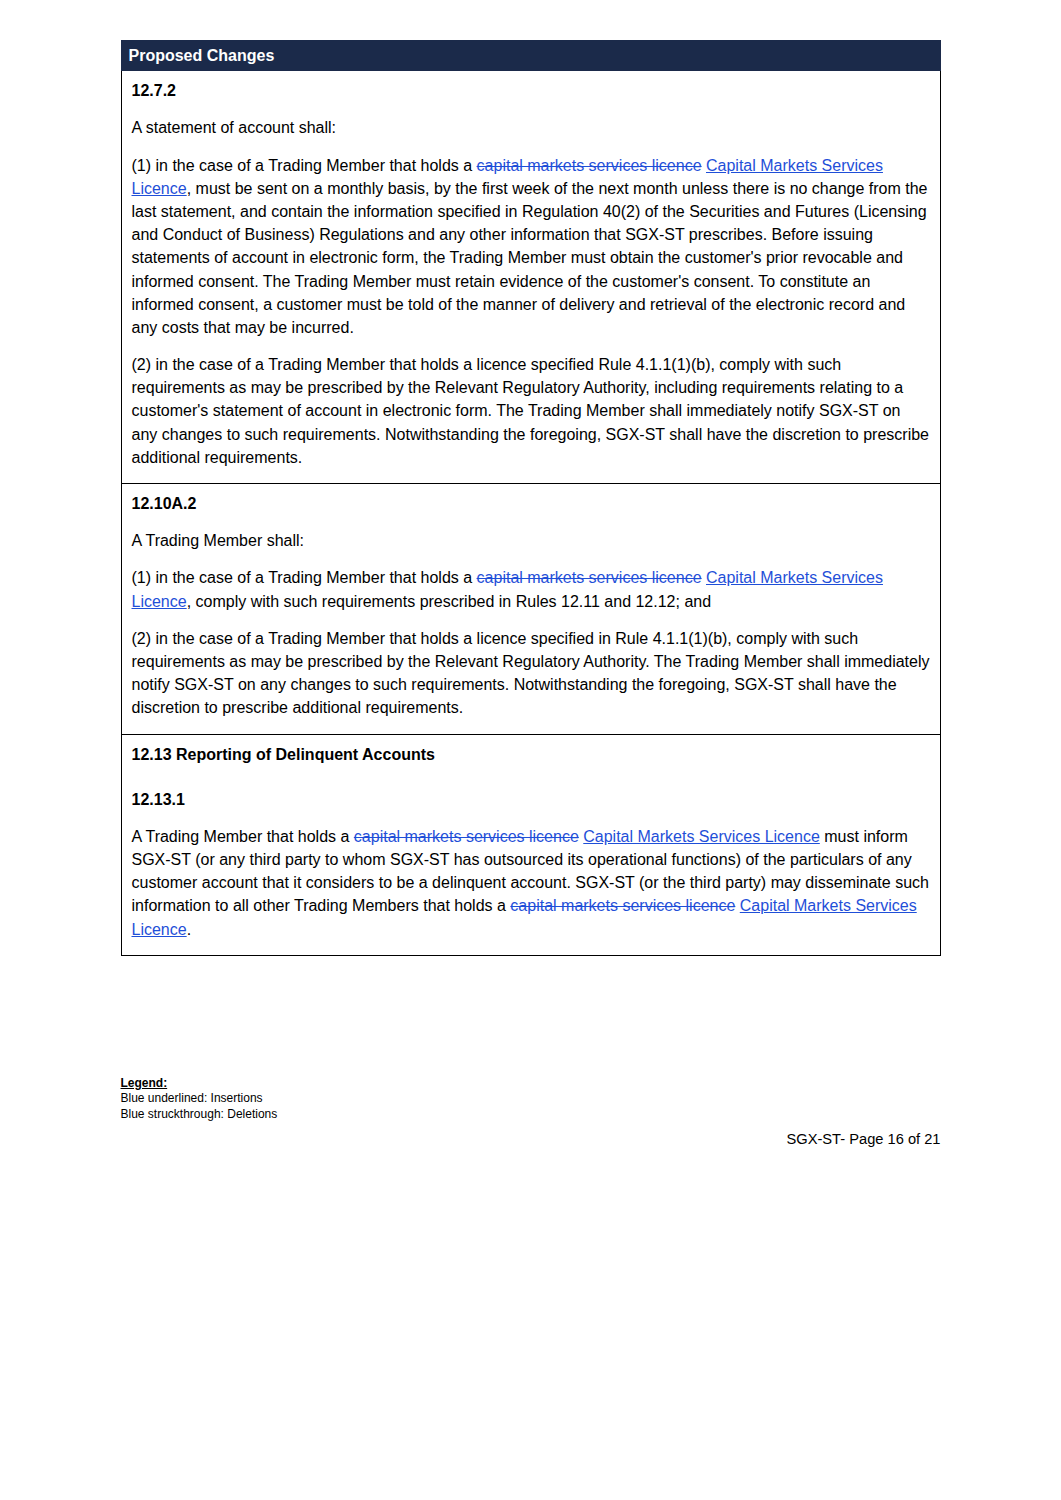Proposed Changes
12.7.2
A statement of account shall:
(1) in the case of a Trading Member that holds a capital markets services licence Capital Markets Services Licence, must be sent on a monthly basis, by the first week of the next month unless there is no change from the last statement, and contain the information specified in Regulation 40(2) of the Securities and Futures (Licensing and Conduct of Business) Regulations and any other information that SGX-ST prescribes. Before issuing statements of account in electronic form, the Trading Member must obtain the customer's prior revocable and informed consent. The Trading Member must retain evidence of the customer's consent. To constitute an informed consent, a customer must be told of the manner of delivery and retrieval of the electronic record and any costs that may be incurred.
(2) in the case of a Trading Member that holds a licence specified Rule 4.1.1(1)(b), comply with such requirements as may be prescribed by the Relevant Regulatory Authority, including requirements relating to a customer's statement of account in electronic form. The Trading Member shall immediately notify SGX-ST on any changes to such requirements. Notwithstanding the foregoing, SGX-ST shall have the discretion to prescribe additional requirements.
12.10A.2
A Trading Member shall:
(1) in the case of a Trading Member that holds a capital markets services licence Capital Markets Services Licence, comply with such requirements prescribed in Rules 12.11 and 12.12; and
(2) in the case of a Trading Member that holds a licence specified in Rule 4.1.1(1)(b), comply with such requirements as may be prescribed by the Relevant Regulatory Authority. The Trading Member shall immediately notify SGX-ST on any changes to such requirements. Notwithstanding the foregoing, SGX-ST shall have the discretion to prescribe additional requirements.
12.13 Reporting of Delinquent Accounts
12.13.1
A Trading Member that holds a capital markets services licence Capital Markets Services Licence must inform SGX-ST (or any third party to whom SGX-ST has outsourced its operational functions) of the particulars of any customer account that it considers to be a delinquent account. SGX-ST (or the third party) may disseminate such information to all other Trading Members that holds a capital markets services licence Capital Markets Services Licence.
Legend:
Blue underlined: Insertions
Blue struckthrough: Deletions
SGX-ST- Page 16 of 21